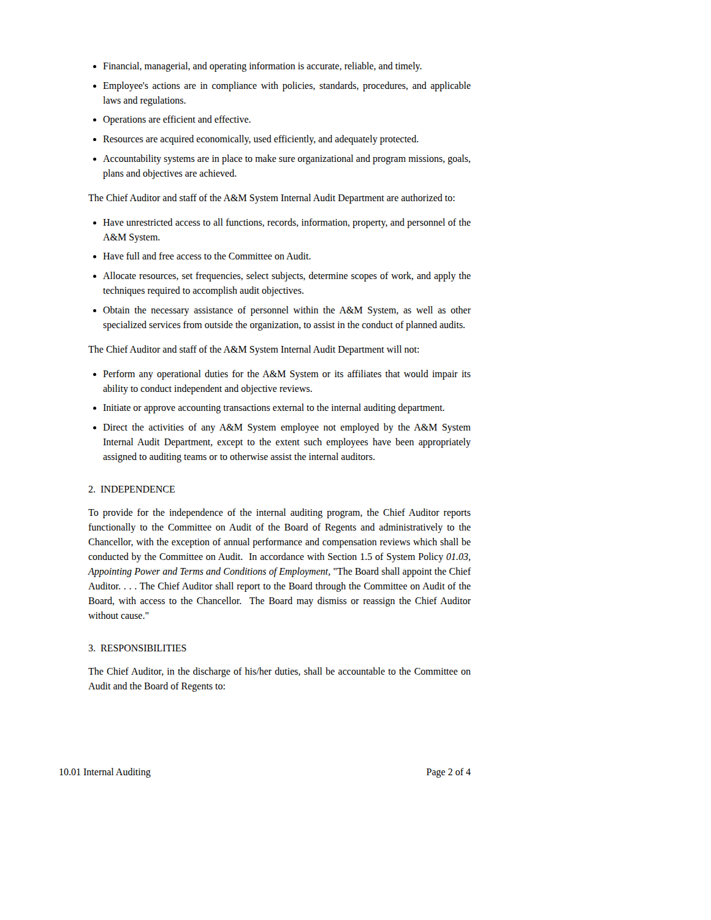Financial, managerial, and operating information is accurate, reliable, and timely.
Employee's actions are in compliance with policies, standards, procedures, and applicable laws and regulations.
Operations are efficient and effective.
Resources are acquired economically, used efficiently, and adequately protected.
Accountability systems are in place to make sure organizational and program missions, goals, plans and objectives are achieved.
The Chief Auditor and staff of the A&M System Internal Audit Department are authorized to:
Have unrestricted access to all functions, records, information, property, and personnel of the A&M System.
Have full and free access to the Committee on Audit.
Allocate resources, set frequencies, select subjects, determine scopes of work, and apply the techniques required to accomplish audit objectives.
Obtain the necessary assistance of personnel within the A&M System, as well as other specialized services from outside the organization, to assist in the conduct of planned audits.
The Chief Auditor and staff of the A&M System Internal Audit Department will not:
Perform any operational duties for the A&M System or its affiliates that would impair its ability to conduct independent and objective reviews.
Initiate or approve accounting transactions external to the internal auditing department.
Direct the activities of any A&M System employee not employed by the A&M System Internal Audit Department, except to the extent such employees have been appropriately assigned to auditing teams or to otherwise assist the internal auditors.
2. INDEPENDENCE
To provide for the independence of the internal auditing program, the Chief Auditor reports functionally to the Committee on Audit of the Board of Regents and administratively to the Chancellor, with the exception of annual performance and compensation reviews which shall be conducted by the Committee on Audit. In accordance with Section 1.5 of System Policy 01.03, Appointing Power and Terms and Conditions of Employment, "The Board shall appoint the Chief Auditor. . . . The Chief Auditor shall report to the Board through the Committee on Audit of the Board, with access to the Chancellor. The Board may dismiss or reassign the Chief Auditor without cause."
3. RESPONSIBILITIES
The Chief Auditor, in the discharge of his/her duties, shall be accountable to the Committee on Audit and the Board of Regents to:
10.01 Internal Auditing Page 2 of 4